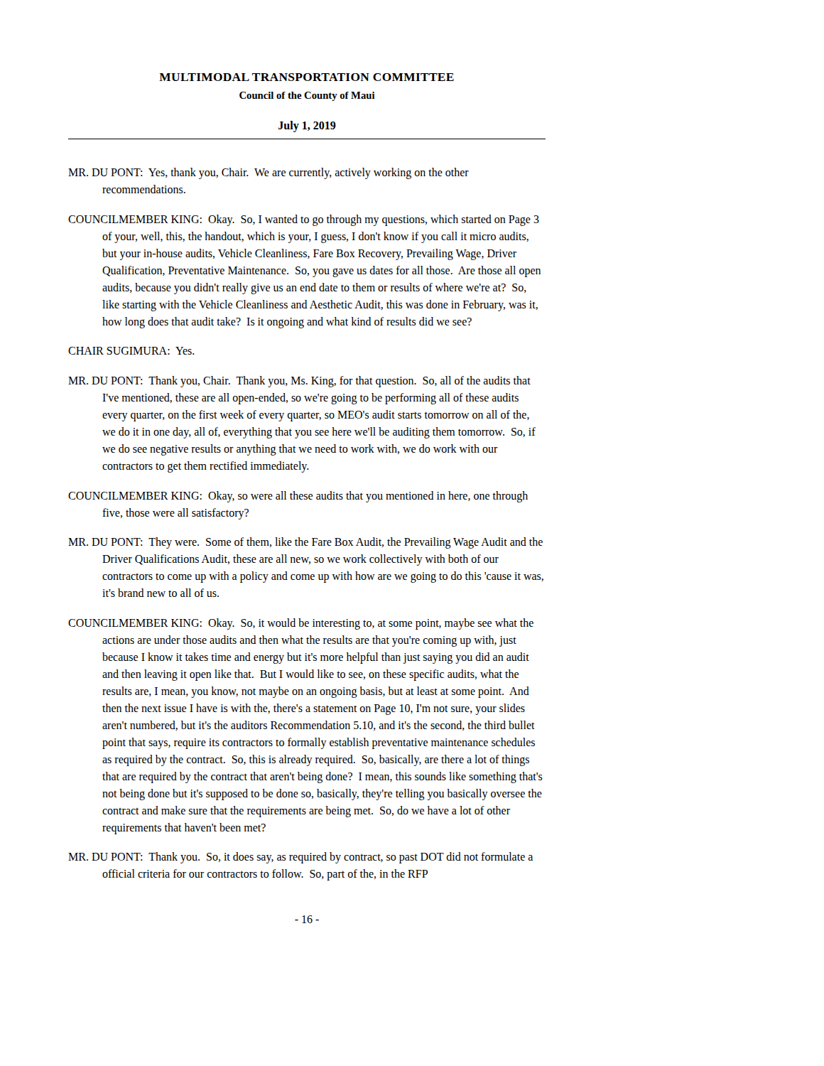MULTIMODAL TRANSPORTATION COMMITTEE
Council of the County of Maui
July 1, 2019
MR. DU PONT: Yes, thank you, Chair. We are currently, actively working on the other recommendations.
COUNCILMEMBER KING: Okay. So, I wanted to go through my questions, which started on Page 3 of your, well, this, the handout, which is your, I guess, I don't know if you call it micro audits, but your in-house audits, Vehicle Cleanliness, Fare Box Recovery, Prevailing Wage, Driver Qualification, Preventative Maintenance. So, you gave us dates for all those. Are those all open audits, because you didn't really give us an end date to them or results of where we're at? So, like starting with the Vehicle Cleanliness and Aesthetic Audit, this was done in February, was it, how long does that audit take? Is it ongoing and what kind of results did we see?
CHAIR SUGIMURA: Yes.
MR. DU PONT: Thank you, Chair. Thank you, Ms. King, for that question. So, all of the audits that I've mentioned, these are all open-ended, so we're going to be performing all of these audits every quarter, on the first week of every quarter, so MEO's audit starts tomorrow on all of the, we do it in one day, all of, everything that you see here we'll be auditing them tomorrow. So, if we do see negative results or anything that we need to work with, we do work with our contractors to get them rectified immediately.
COUNCILMEMBER KING: Okay, so were all these audits that you mentioned in here, one through five, those were all satisfactory?
MR. DU PONT: They were. Some of them, like the Fare Box Audit, the Prevailing Wage Audit and the Driver Qualifications Audit, these are all new, so we work collectively with both of our contractors to come up with a policy and come up with how are we going to do this 'cause it was, it's brand new to all of us.
COUNCILMEMBER KING: Okay. So, it would be interesting to, at some point, maybe see what the actions are under those audits and then what the results are that you're coming up with, just because I know it takes time and energy but it's more helpful than just saying you did an audit and then leaving it open like that. But I would like to see, on these specific audits, what the results are, I mean, you know, not maybe on an ongoing basis, but at least at some point. And then the next issue I have is with the, there's a statement on Page 10, I'm not sure, your slides aren't numbered, but it's the auditors Recommendation 5.10, and it's the second, the third bullet point that says, require its contractors to formally establish preventative maintenance schedules as required by the contract. So, this is already required. So, basically, are there a lot of things that are required by the contract that aren't being done? I mean, this sounds like something that's not being done but it's supposed to be done so, basically, they're telling you basically oversee the contract and make sure that the requirements are being met. So, do we have a lot of other requirements that haven't been met?
MR. DU PONT: Thank you. So, it does say, as required by contract, so past DOT did not formulate a official criteria for our contractors to follow. So, part of the, in the RFP
- 16 -